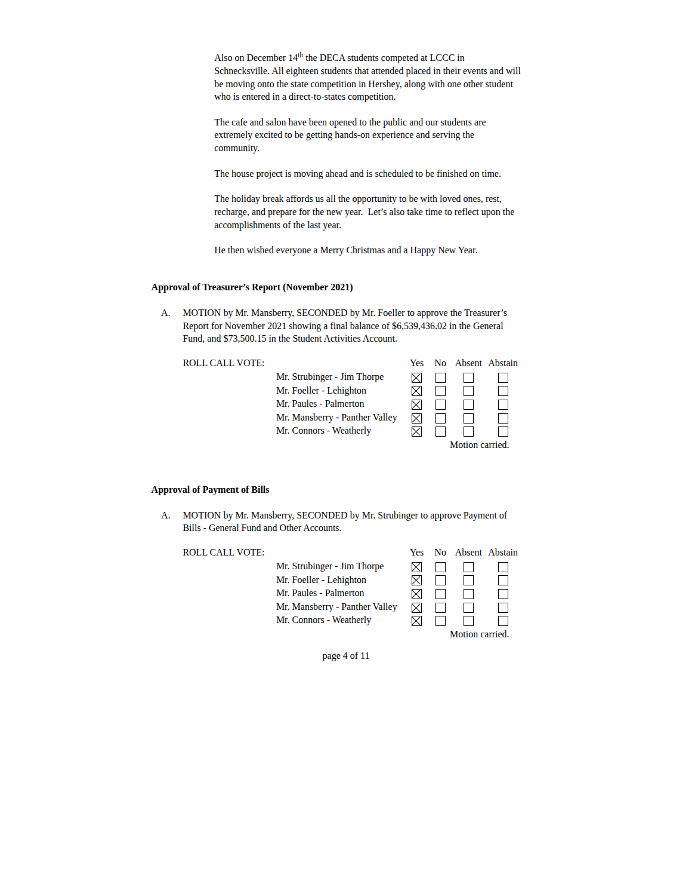Also on December 14th the DECA students competed at LCCC in Schnecksville. All eighteen students that attended placed in their events and will be moving onto the state competition in Hershey, along with one other student who is entered in a direct-to-states competition.
The cafe and salon have been opened to the public and our students are extremely excited to be getting hands-on experience and serving the community.
The house project is moving ahead and is scheduled to be finished on time.
The holiday break affords us all the opportunity to be with loved ones, rest, recharge, and prepare for the new year. Let’s also take time to reflect upon the accomplishments of the last year.
He then wished everyone a Merry Christmas and a Happy New Year.
Approval of Treasurer’s Report (November 2021)
A.
MOTION by Mr. Mansberry, SECONDED by Mr. Foeller to approve the Treasurer’s Report for November 2021 showing a final balance of $6,539,436.02 in the General Fund, and $73,500.15 in the Student Activities Account.
| ROLL CALL VOTE: | | Yes | No | Absent | Abstain |
| | Mr. Strubinger - Jim Thorpe | | | | |
| | Mr. Foeller - Lehighton | | | | |
| | Mr. Paules - Palmerton | | | | |
| | Mr. Mansberry - Panther Valley | | | | |
| | Mr. Connors - Weatherly | | | | |
Motion carried.
Approval of Payment of Bills
A.
MOTION by Mr. Mansberry, SECONDED by Mr. Strubinger to approve Payment of Bills - General Fund and Other Accounts.
| ROLL CALL VOTE: | | Yes | No | Absent | Abstain |
| | Mr. Strubinger - Jim Thorpe | | | | |
| | Mr. Foeller - Lehighton | | | | |
| | Mr. Paules - Palmerton | | | | |
| | Mr. Mansberry - Panther Valley | | | | |
| | Mr. Connors - Weatherly | | | | |
Motion carried.
page 4 of 11